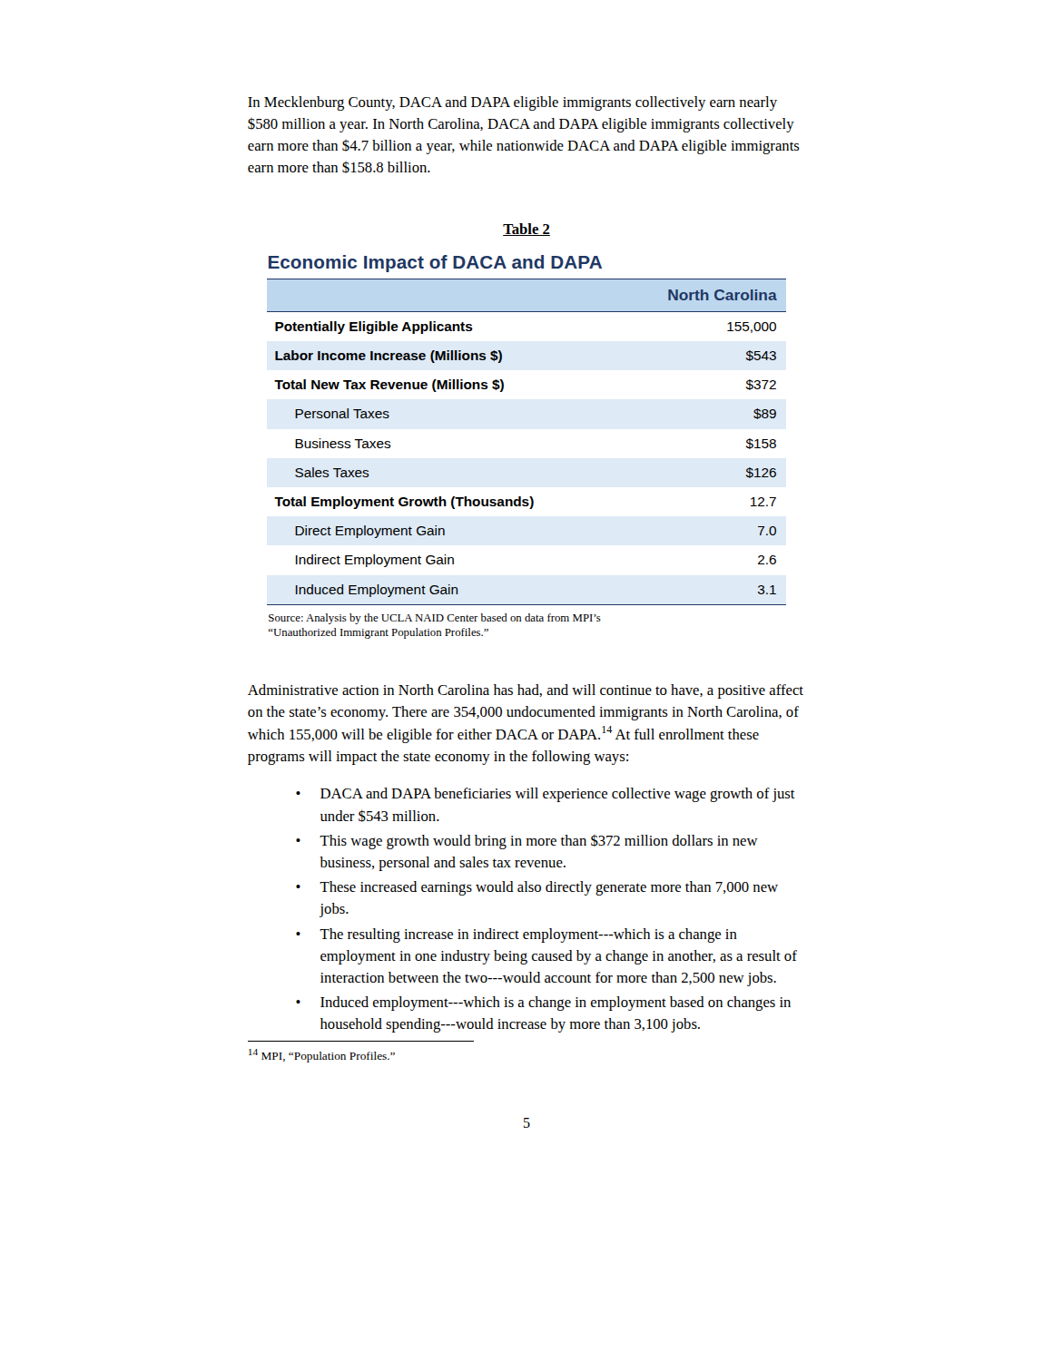In Mecklenburg County, DACA and DAPA eligible immigrants collectively earn nearly $580 million a year. In North Carolina, DACA and DAPA eligible immigrants collectively earn more than $4.7 billion a year, while nationwide DACA and DAPA eligible immigrants earn more than $158.8 billion.
Table 2
Economic Impact of DACA and DAPA
| | North Carolina |
| --- | --- |
| Potentially Eligible Applicants | 155,000 |
| Labor Income Increase (Millions $) | $543 |
| Total New Tax Revenue (Millions $) | $372 |
| Personal Taxes | $89 |
| Business Taxes | $158 |
| Sales Taxes | $126 |
| Total Employment Growth (Thousands) | 12.7 |
| Direct Employment Gain | 7.0 |
| Indirect Employment Gain | 2.6 |
| Induced Employment Gain | 3.1 |
Source: Analysis by the UCLA NAID Center based on data from MPI’s
“Unauthorized Immigrant Population Profiles.”
Administrative action in North Carolina has had, and will continue to have, a positive affect on the state’s economy. There are 354,000 undocumented immigrants in North Carolina, of which 155,000 will be eligible for either DACA or DAPA.14 At full enrollment these programs will impact the state economy in the following ways:
DACA and DAPA beneficiaries will experience collective wage growth of just under $543 million.
This wage growth would bring in more than $372 million dollars in new business, personal and sales tax revenue.
These increased earnings would also directly generate more than 7,000 new jobs.
The resulting increase in indirect employment---which is a change in employment in one industry being caused by a change in another, as a result of interaction between the two---would account for more than 2,500 new jobs.
Induced employment---which is a change in employment based on changes in household spending---would increase by more than 3,100 jobs.
14 MPI, “Population Profiles.”
5